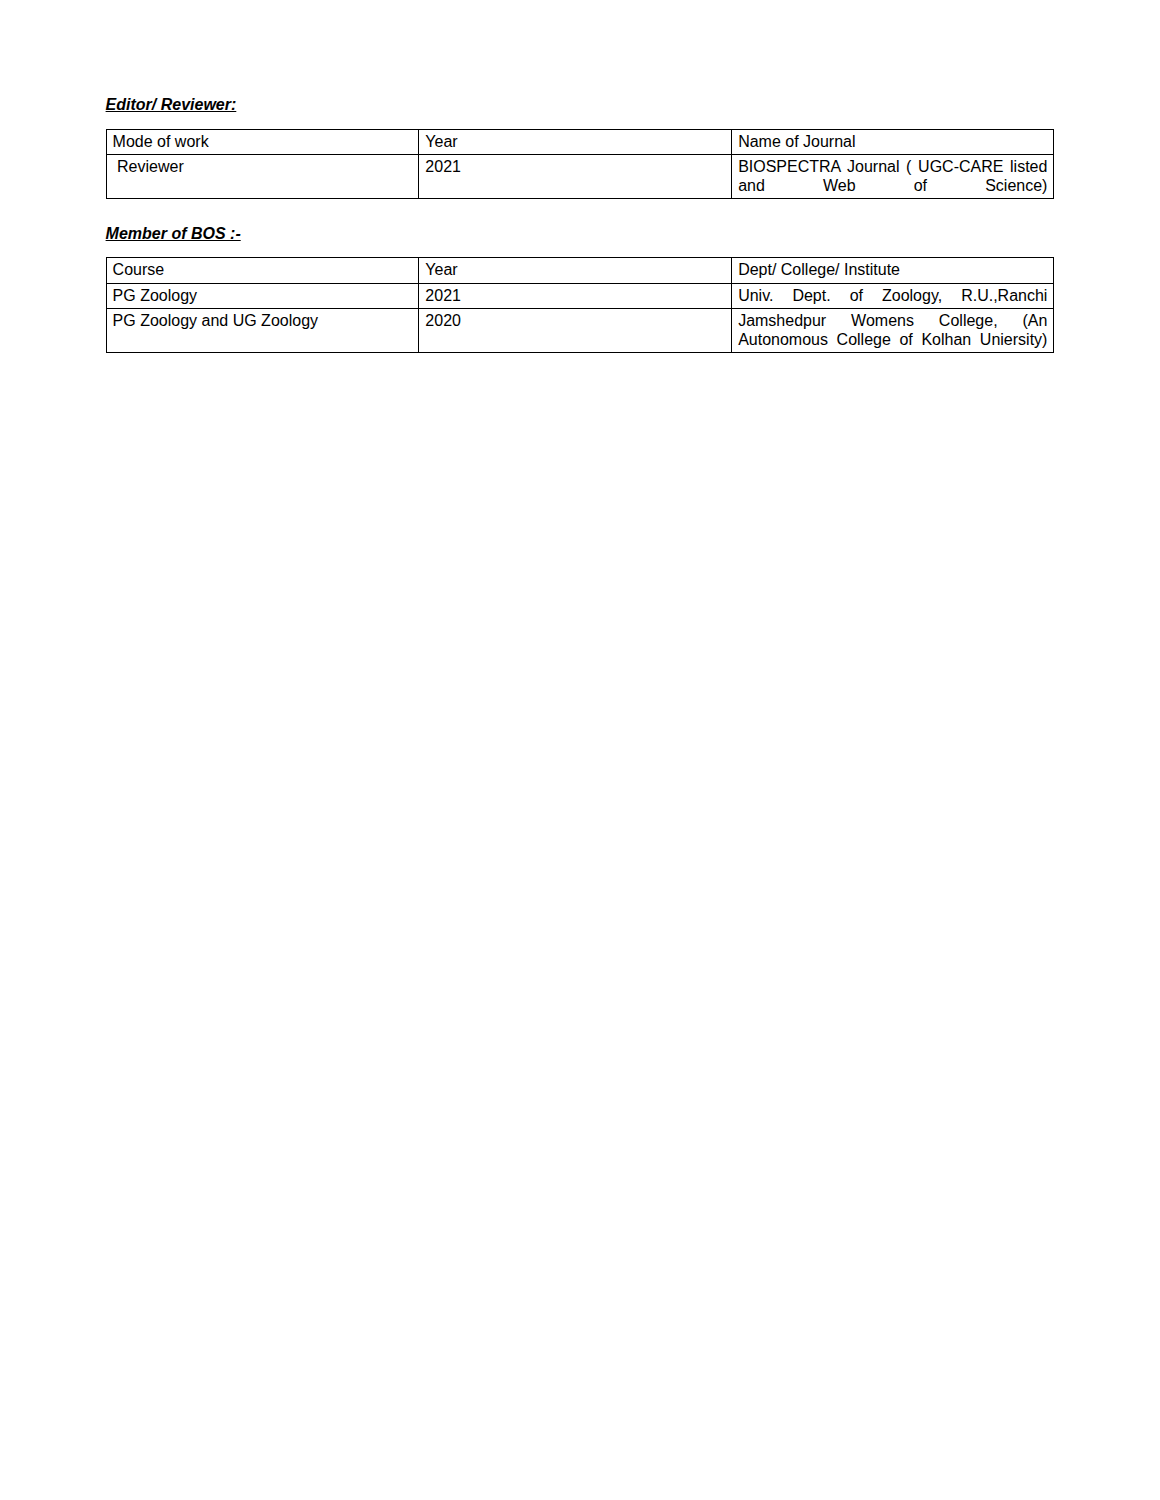Editor/ Reviewer:
| Mode of work | Year | Name of Journal |
| Reviewer | 2021 | BIOSPECTRA Journal ( UGC-CARE listed and Web of Science) |
Member of BOS :-
| Course | Year | Dept/ College/ Institute |
| PG Zoology | 2021 | Univ. Dept. of Zoology, R.U.,Ranchi |
| PG Zoology and UG Zoology | 2020 | Jamshedpur Womens College, (An Autonomous College of Kolhan Uniersity) |